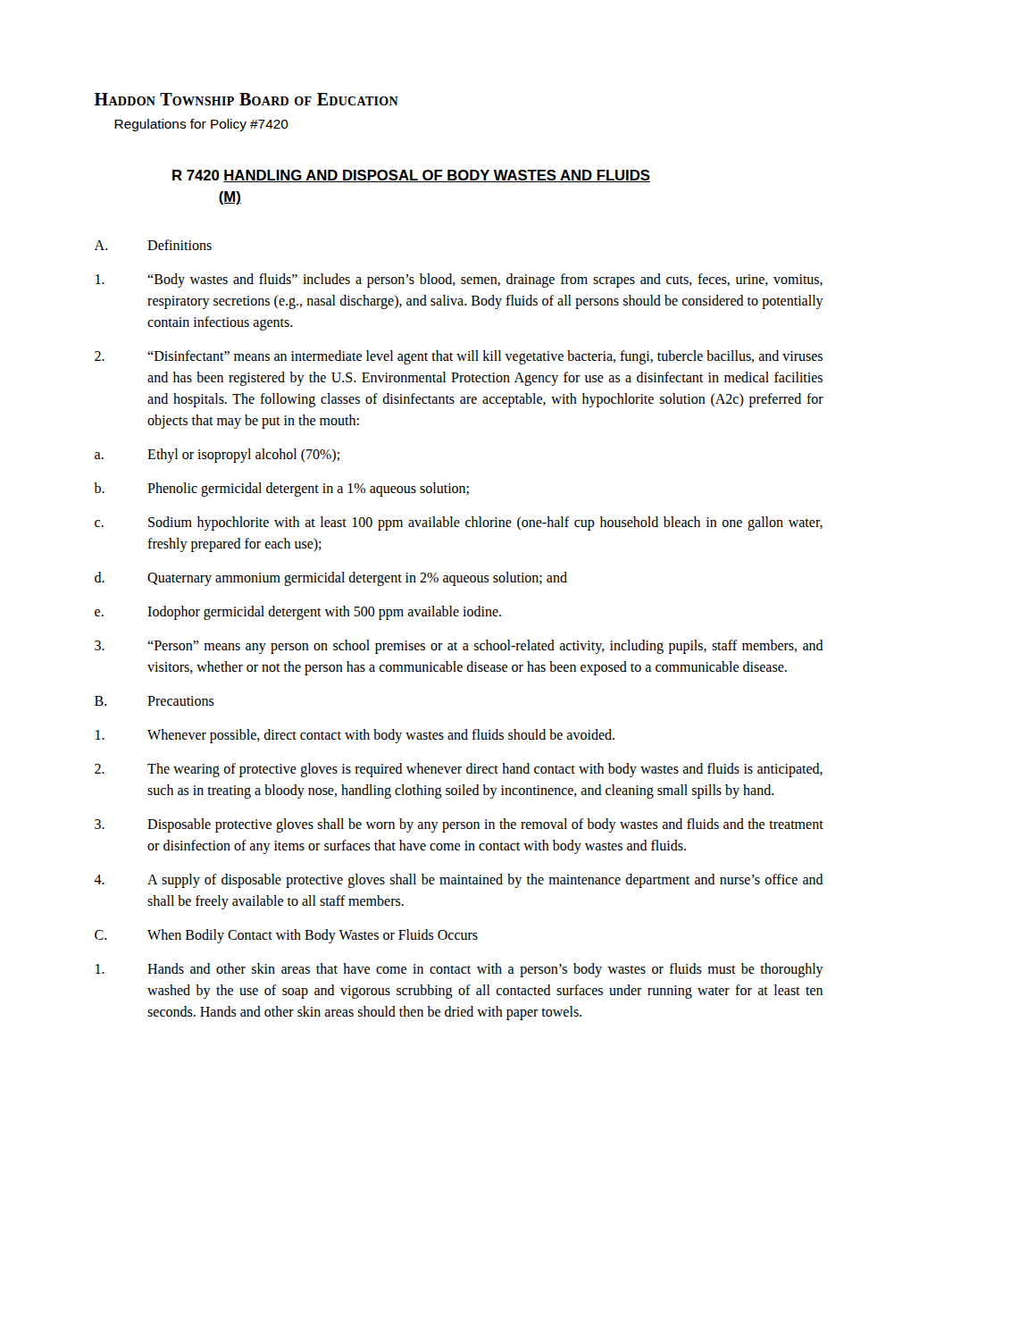Haddon Township Board of Education
Regulations for Policy #7420
R 7420 HANDLING AND DISPOSAL OF BODY WASTES AND FLUIDS (M)
| A. | Definitions |
| 1. | “Body wastes and fluids” includes a person’s blood, semen, drainage from scrapes and cuts, feces, urine, vomitus, respiratory secretions (e.g., nasal discharge), and saliva. Body fluids of all persons should be considered to potentially contain infectious agents. |
| 2. | “Disinfectant” means an intermediate level agent that will kill vegetative bacteria, fungi, tubercle bacillus, and viruses and has been registered by the U.S. Environmental Protection Agency for use as a disinfectant in medical facilities and hospitals. The following classes of disinfectants are acceptable, with hypochlorite solution (A2c) preferred for objects that may be put in the mouth: |
| a. | Ethyl or isopropyl alcohol (70%); |
| b. | Phenolic germicidal detergent in a 1% aqueous solution; |
| c. | Sodium hypochlorite with at least 100 ppm available chlorine (one-half cup household bleach in one gallon water, freshly prepared for each use); |
| d. | Quaternary ammonium germicidal detergent in 2% aqueous solution; and |
| e. | Iodophor germicidal detergent with 500 ppm available iodine. |
| 3. | “Person” means any person on school premises or at a school-related activity, including pupils, staff members, and visitors, whether or not the person has a communicable disease or has been exposed to a communicable disease. |
| B. | Precautions |
| 1. | Whenever possible, direct contact with body wastes and fluids should be avoided. |
| 2. | The wearing of protective gloves is required whenever direct hand contact with body wastes and fluids is anticipated, such as in treating a bloody nose, handling clothing soiled by incontinence, and cleaning small spills by hand. |
| 3. | Disposable protective gloves shall be worn by any person in the removal of body wastes and fluids and the treatment or disinfection of any items or surfaces that have come in contact with body wastes and fluids. |
| 4. | A supply of disposable protective gloves shall be maintained by the maintenance department and nurse’s office and shall be freely available to all staff members. |
| C. | When Bodily Contact with Body Wastes or Fluids Occurs |
| 1. | Hands and other skin areas that have come in contact with a person’s body wastes or fluids must be thoroughly washed by the use of soap and vigorous scrubbing of all contacted surfaces under running water for at least ten seconds. Hands and other skin areas should then be dried with paper towels. |